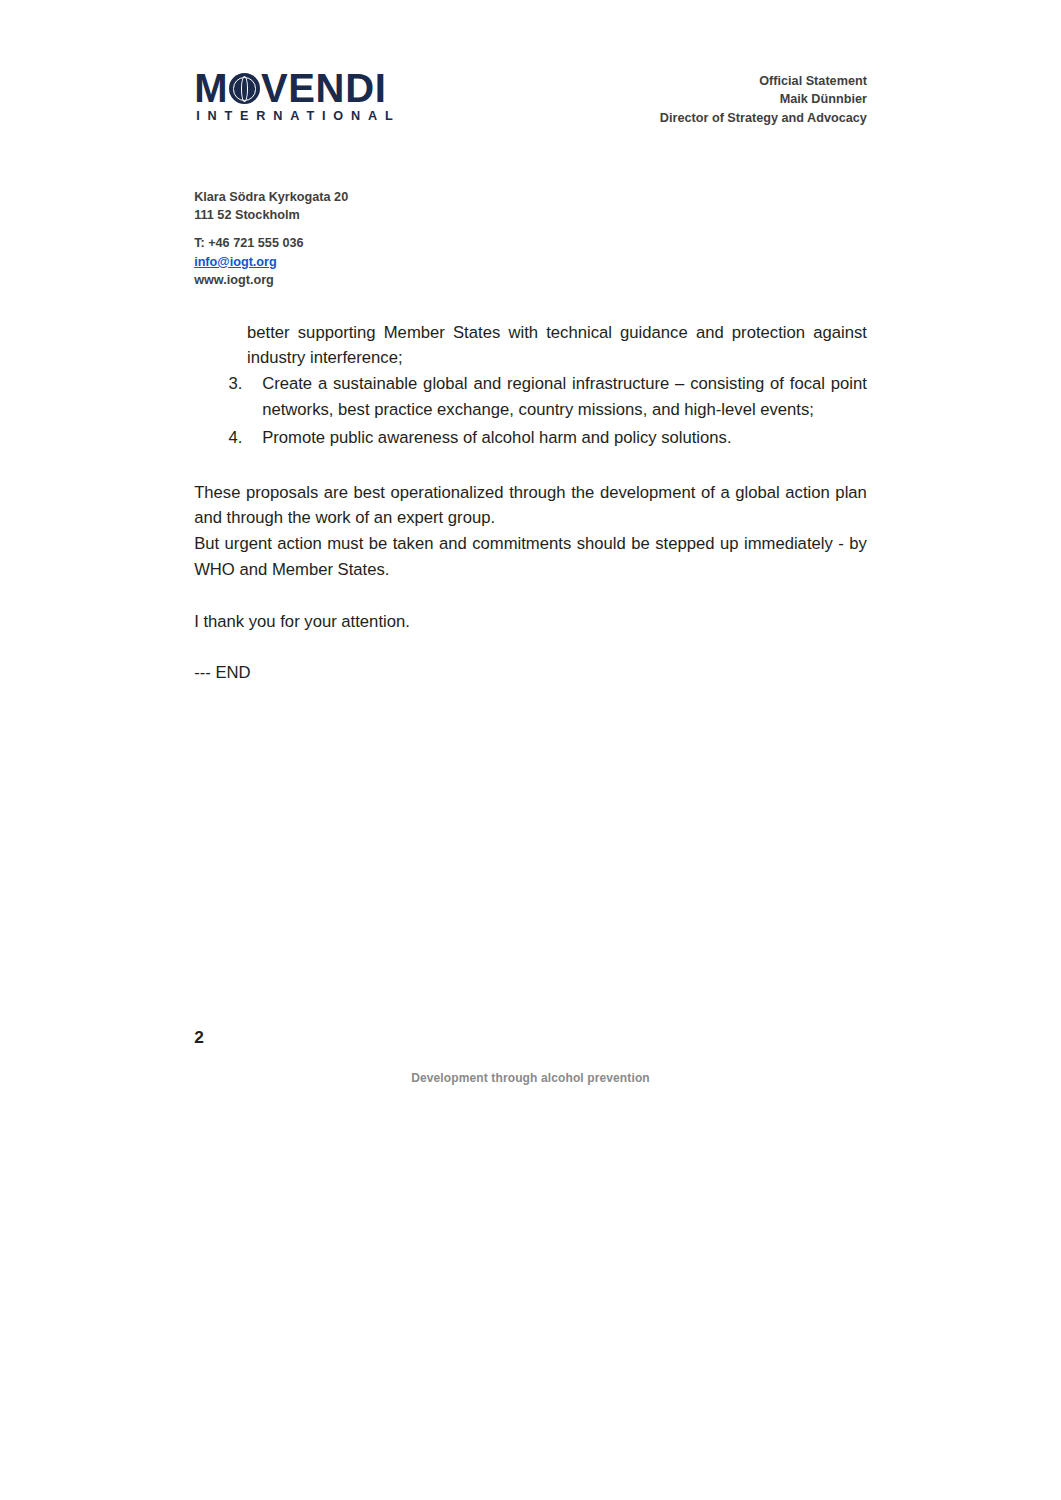M VENDI
INTERNATIONAL
Official Statement
Maik Dünnbier
Director of Strategy and Advocacy
Klara Södra Kyrkogata 20
111 52 Stockholm
T: +46 721 555 036
info@iogt.org
www.iogt.org
better supporting Member States with technical guidance and protection against industry interference;
Create a sustainable global and regional infrastructure – consisting of focal point networks, best practice exchange, country missions, and high-level events;
Promote public awareness of alcohol harm and policy solutions.
These proposals are best operationalized through the development of a global action plan and through the work of an expert group.
But urgent action must be taken and commitments should be stepped up immediately - by WHO and Member States.
I thank you for your attention.
--- END
2
Development through alcohol prevention